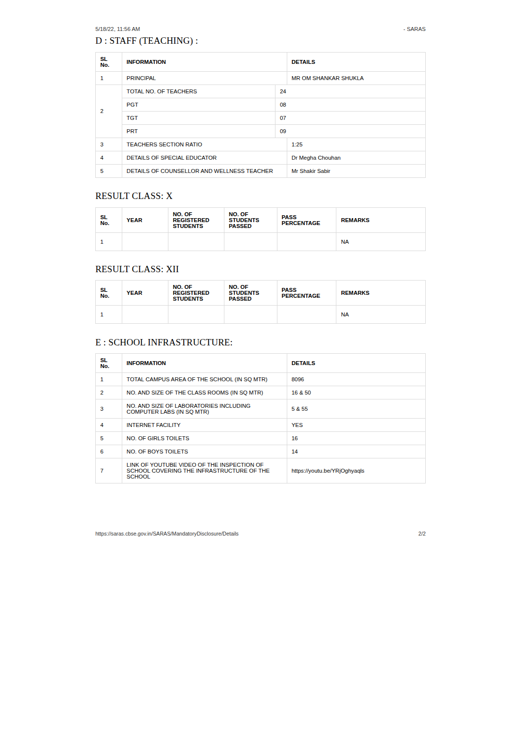5/18/22, 11:56 AM - SARAS
D : STAFF (TEACHING) :
| SL No. | INFORMATION | DETAILS |
| --- | --- | --- |
| 1 | PRINCIPAL | MR OM SHANKAR SHUKLA |
| 2 | / TOTAL NO. OF TEACHERS / 24 / / PGT / 08 / / TGT / 07 / / PRT / 09 / |
| 3 | TEACHERS SECTION RATIO | 1:25 |
| 4 | DETAILS OF SPECIAL EDUCATOR | Dr Megha Chouhan |
| 5 | DETAILS OF COUNSELLOR AND WELLNESS TEACHER | Mr Shakir Sabir |
RESULT CLASS: X
| SL No. | YEAR | NO. OF REGISTERED STUDENTS | NO. OF STUDENTS PASSED | PASS PERCENTAGE | REMARKS |
| --- | --- | --- | --- | --- | --- |
| 1 | | | | | NA |
RESULT CLASS: XII
| SL No. | YEAR | NO. OF REGISTERED STUDENTS | NO. OF STUDENTS PASSED | PASS PERCENTAGE | REMARKS |
| --- | --- | --- | --- | --- | --- |
| 1 | | | | | NA |
E : SCHOOL INFRASTRUCTURE:
| SL No. | INFORMATION | DETAILS |
| --- | --- | --- |
| 1 | TOTAL CAMPUS AREA OF THE SCHOOL (IN SQ MTR) | 8096 |
| 2 | NO. AND SIZE OF THE CLASS ROOMS (IN SQ MTR) | 16 & 50 |
| 3 | NO. AND SIZE OF LABORATORIES INCLUDING COMPUTER LABS (IN SQ MTR) | 5 & 55 |
| 4 | INTERNET FACILITY | YES |
| 5 | NO. OF GIRLS TOILETS | 16 |
| 6 | NO. OF BOYS TOILETS | 14 |
| 7 | LINK OF YOUTUBE VIDEO OF THE INSPECTION OF SCHOOL COVERING THE INFRASTRUCTURE OF THE SCHOOL | https://youtu.be/YRjOghyaqls |
https://saras.cbse.gov.in/SARAS/MandatoryDisclosure/Details 2/2